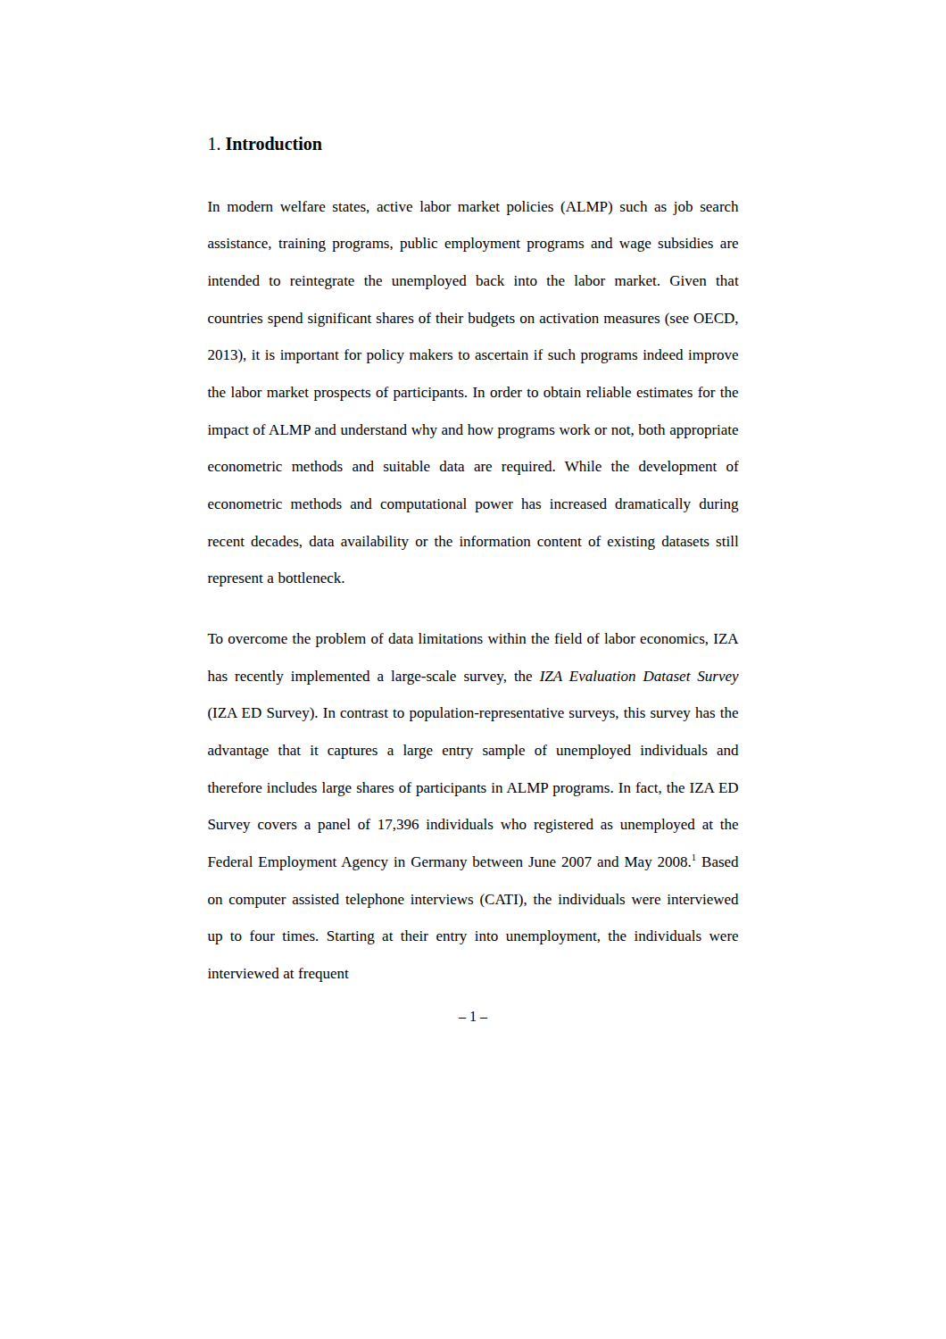1. Introduction
In modern welfare states, active labor market policies (ALMP) such as job search assistance, training programs, public employment programs and wage subsidies are intended to reintegrate the unemployed back into the labor market. Given that countries spend significant shares of their budgets on activation measures (see OECD, 2013), it is important for policy makers to ascertain if such programs indeed improve the labor market prospects of participants. In order to obtain reliable estimates for the impact of ALMP and understand why and how programs work or not, both appropriate econometric methods and suitable data are required. While the development of econometric methods and computational power has increased dramatically during recent decades, data availability or the information content of existing datasets still represent a bottleneck.
To overcome the problem of data limitations within the field of labor economics, IZA has recently implemented a large-scale survey, the IZA Evaluation Dataset Survey (IZA ED Survey). In contrast to population-representative surveys, this survey has the advantage that it captures a large entry sample of unemployed individuals and therefore includes large shares of participants in ALMP programs. In fact, the IZA ED Survey covers a panel of 17,396 individuals who registered as unemployed at the Federal Employment Agency in Germany between June 2007 and May 2008.1 Based on computer assisted telephone interviews (CATI), the individuals were interviewed up to four times. Starting at their entry into unemployment, the individuals were interviewed at frequent
– 1 –